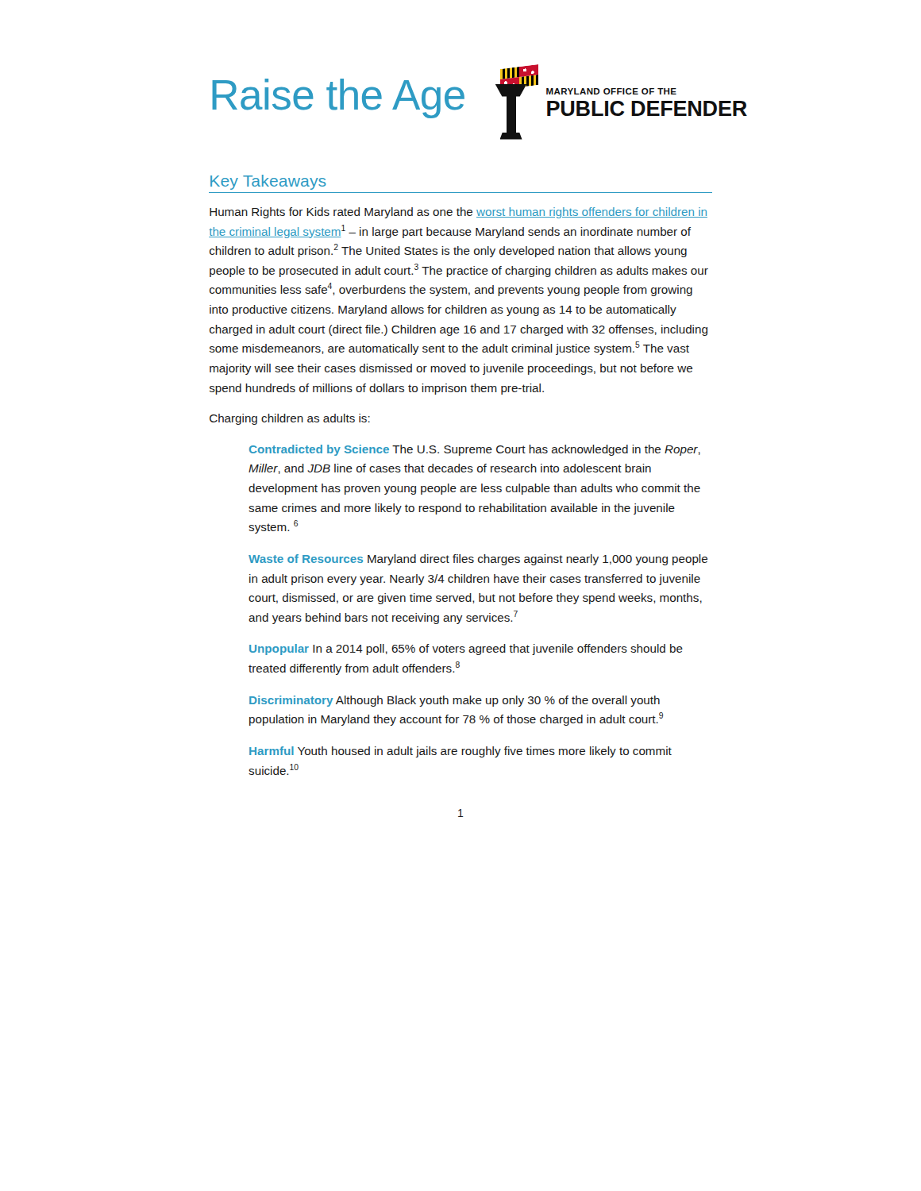Raise the Age
Maryland Office of the
Public Defender
Key Takeaways
Human Rights for Kids rated Maryland as one the worst human rights offenders for children in the criminal legal system1 – in large part because Maryland sends an inordinate number of children to adult prison.2 The United States is the only developed nation that allows young people to be prosecuted in adult court.3 The practice of charging children as adults makes our communities less safe4, overburdens the system, and prevents young people from growing into productive citizens. Maryland allows for children as young as 14 to be automatically charged in adult court (direct file.) Children age 16 and 17 charged with 32 offenses, including some misdemeanors, are automatically sent to the adult criminal justice system.5 The vast majority will see their cases dismissed or moved to juvenile proceedings, but not before we spend hundreds of millions of dollars to imprison them pre-trial.
Charging children as adults is:
Contradicted by Science The U.S. Supreme Court has acknowledged in the Roper, Miller, and JDB line of cases that decades of research into adolescent brain development has proven young people are less culpable than adults who commit the same crimes and more likely to respond to rehabilitation available in the juvenile system. 6
Waste of Resources Maryland direct files charges against nearly 1,000 young people in adult prison every year. Nearly 3/4 children have their cases transferred to juvenile court, dismissed, or are given time served, but not before they spend weeks, months, and years behind bars not receiving any services.7
Unpopular In a 2014 poll, 65% of voters agreed that juvenile offenders should be treated differently from adult offenders.8
Discriminatory Although Black youth make up only 30 % of the overall youth population in Maryland they account for 78 % of those charged in adult court.9
Harmful Youth housed in adult jails are roughly five times more likely to commit suicide.10
1